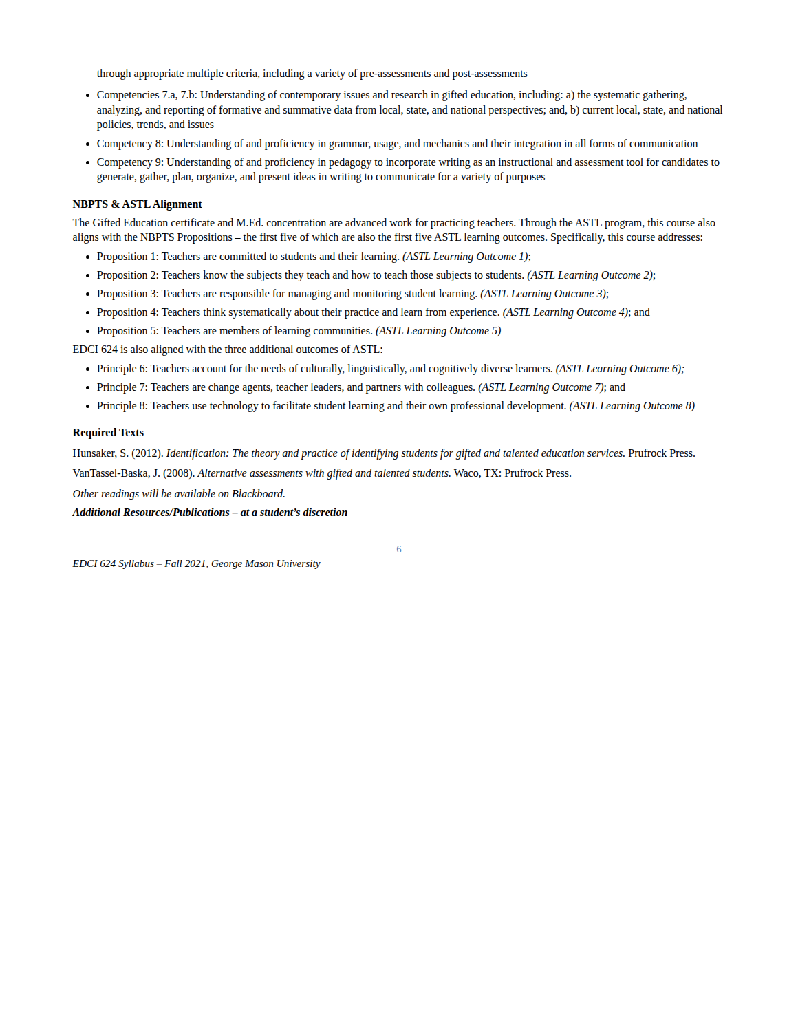through appropriate multiple criteria, including a variety of pre-assessments and post-assessments
Competencies 7.a, 7.b: Understanding of contemporary issues and research in gifted education, including: a) the systematic gathering, analyzing, and reporting of formative and summative data from local, state, and national perspectives; and, b) current local, state, and national policies, trends, and issues
Competency 8: Understanding of and proficiency in grammar, usage, and mechanics and their integration in all forms of communication
Competency 9: Understanding of and proficiency in pedagogy to incorporate writing as an instructional and assessment tool for candidates to generate, gather, plan, organize, and present ideas in writing to communicate for a variety of purposes
NBPTS & ASTL Alignment
The Gifted Education certificate and M.Ed. concentration are advanced work for practicing teachers. Through the ASTL program, this course also aligns with the NBPTS Propositions – the first five of which are also the first five ASTL learning outcomes. Specifically, this course addresses:
Proposition 1: Teachers are committed to students and their learning. (ASTL Learning Outcome 1);
Proposition 2: Teachers know the subjects they teach and how to teach those subjects to students. (ASTL Learning Outcome 2);
Proposition 3: Teachers are responsible for managing and monitoring student learning. (ASTL Learning Outcome 3);
Proposition 4: Teachers think systematically about their practice and learn from experience. (ASTL Learning Outcome 4); and
Proposition 5: Teachers are members of learning communities. (ASTL Learning Outcome 5)
EDCI 624 is also aligned with the three additional outcomes of ASTL:
Principle 6: Teachers account for the needs of culturally, linguistically, and cognitively diverse learners. (ASTL Learning Outcome 6);
Principle 7: Teachers are change agents, teacher leaders, and partners with colleagues. (ASTL Learning Outcome 7); and
Principle 8: Teachers use technology to facilitate student learning and their own professional development. (ASTL Learning Outcome 8)
Required Texts
Hunsaker, S. (2012). Identification: The theory and practice of identifying students for gifted and talented education services. Prufrock Press.
VanTassel-Baska, J. (2008). Alternative assessments with gifted and talented students. Waco, TX: Prufrock Press.
Other readings will be available on Blackboard.
Additional Resources/Publications – at a student’s discretion
6
EDCI 624 Syllabus – Fall 2021, George Mason University